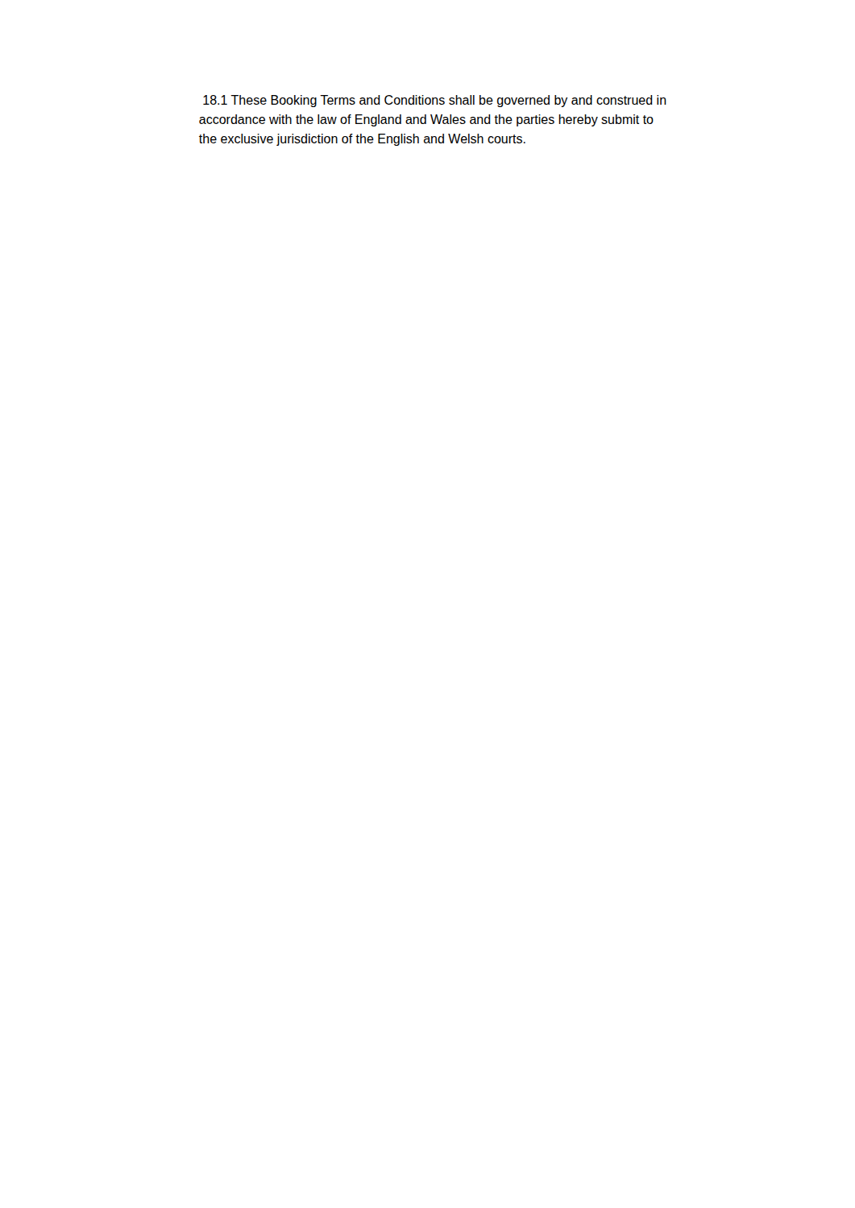18.1 These Booking Terms and Conditions shall be governed by and construed in accordance with the law of England and Wales and the parties hereby submit to the exclusive jurisdiction of the English and Welsh courts.